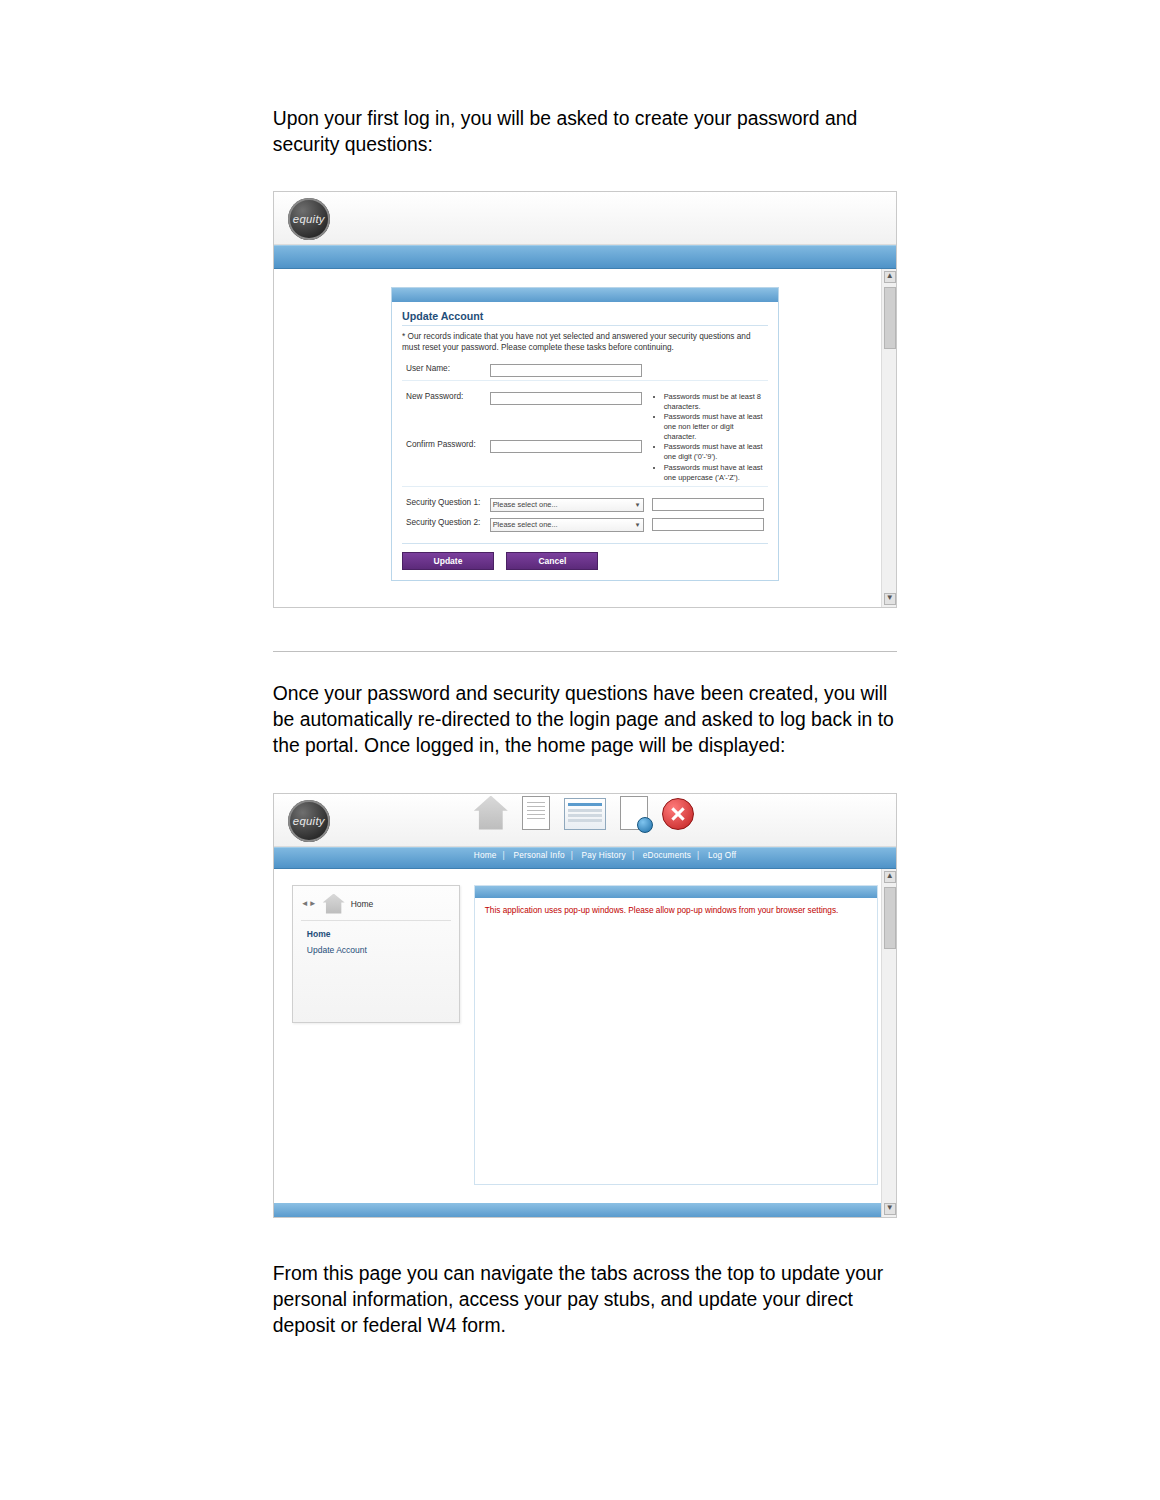Upon your first log in, you will be asked to create your password and security questions:
equity
▲
▼
Update Account
* Our records indicate that you have not yet selected and answered your security questions and must reset your password. Please complete these tasks before continuing.
| User Name: | | |
| New Password: | | Passwords must be at least 8 characters. Passwords must have at least one non letter or digit character. Passwords must have at least one digit ('0'-'9'). Passwords must have at least one uppercase ('A'-'Z'). |
| Confirm Password: | |
| Security Question 1: | Please select one... | |
| Security Question 2: | Please select one... | |
Update Cancel
Once your password and security questions have been created, you will be automatically re-directed to the login page and asked to log back in to the portal. Once logged in, the home page will be displayed:
equity
Home| Personal Info| Pay History| eDocuments| Log Off
▲
▼
◄► Home
Home
Update Account
This application uses pop-up windows. Please allow pop-up windows from your browser settings.
From this page you can navigate the tabs across the top to update your personal information, access your pay stubs, and update your direct deposit or federal W4 form.